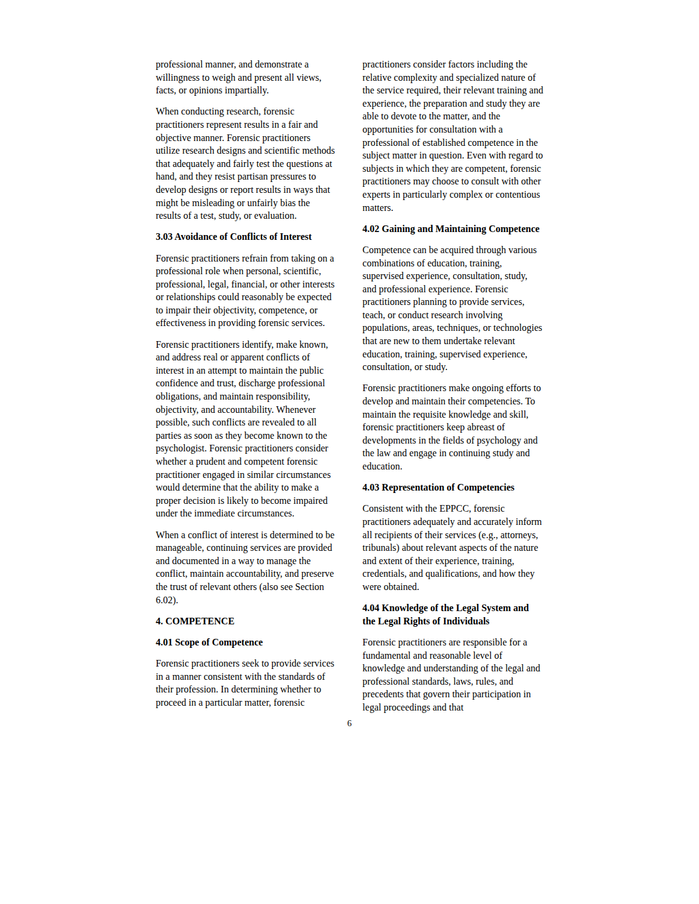professional manner, and demonstrate a willingness to weigh and present all views, facts, or opinions impartially.
When conducting research, forensic practitioners represent results in a fair and objective manner. Forensic practitioners utilize research designs and scientific methods that adequately and fairly test the questions at hand, and they resist partisan pressures to develop designs or report results in ways that might be misleading or unfairly bias the results of a test, study, or evaluation.
3.03 Avoidance of Conflicts of Interest
Forensic practitioners refrain from taking on a professional role when personal, scientific, professional, legal, financial, or other interests or relationships could reasonably be expected to impair their objectivity, competence, or effectiveness in providing forensic services.
Forensic practitioners identify, make known, and address real or apparent conflicts of interest in an attempt to maintain the public confidence and trust, discharge professional obligations, and maintain responsibility, objectivity, and accountability. Whenever possible, such conflicts are revealed to all parties as soon as they become known to the psychologist. Forensic practitioners consider whether a prudent and competent forensic practitioner engaged in similar circumstances would determine that the ability to make a proper decision is likely to become impaired under the immediate circumstances.
When a conflict of interest is determined to be manageable, continuing services are provided and documented in a way to manage the conflict, maintain accountability, and preserve the trust of relevant others (also see Section 6.02).
4. COMPETENCE
4.01 Scope of Competence
Forensic practitioners seek to provide services in a manner consistent with the standards of their profession. In determining whether to proceed in a particular matter, forensic practitioners consider factors including the relative complexity and specialized nature of the service required, their relevant training and experience, the preparation and study they are able to devote to the matter, and the opportunities for consultation with a professional of established competence in the subject matter in question. Even with regard to subjects in which they are competent, forensic practitioners may choose to consult with other experts in particularly complex or contentious matters.
4.02 Gaining and Maintaining Competence
Competence can be acquired through various combinations of education, training, supervised experience, consultation, study, and professional experience. Forensic practitioners planning to provide services, teach, or conduct research involving populations, areas, techniques, or technologies that are new to them undertake relevant education, training, supervised experience, consultation, or study.
Forensic practitioners make ongoing efforts to develop and maintain their competencies. To maintain the requisite knowledge and skill, forensic practitioners keep abreast of developments in the fields of psychology and the law and engage in continuing study and education.
4.03 Representation of Competencies
Consistent with the EPPCC, forensic practitioners adequately and accurately inform all recipients of their services (e.g., attorneys, tribunals) about relevant aspects of the nature and extent of their experience, training, credentials, and qualifications, and how they were obtained.
4.04 Knowledge of the Legal System and the Legal Rights of Individuals
Forensic practitioners are responsible for a fundamental and reasonable level of knowledge and understanding of the legal and professional standards, laws, rules, and precedents that govern their participation in legal proceedings and that
6